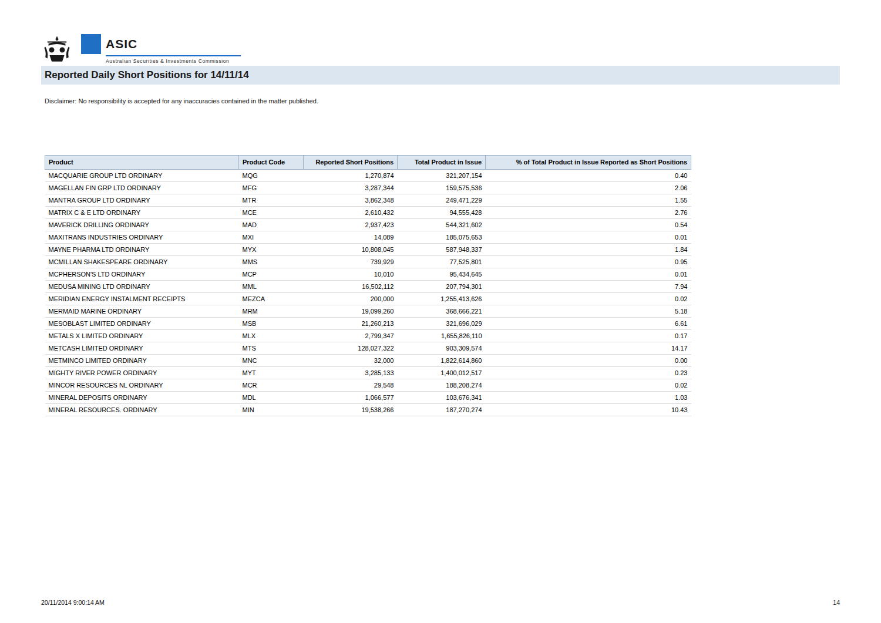ASIC
Australian Securities & Investments Commission
Reported Daily Short Positions for 14/11/14
Disclaimer: No responsibility is accepted for any inaccuracies contained in the matter published.
| Product | Product Code | Reported Short Positions | Total Product in Issue | % of Total Product in Issue Reported as Short Positions |
| --- | --- | --- | --- | --- |
| MACQUARIE GROUP LTD ORDINARY | MQG | 1,270,874 | 321,207,154 | 0.40 |
| MAGELLAN FIN GRP LTD ORDINARY | MFG | 3,287,344 | 159,575,536 | 2.06 |
| MANTRA GROUP LTD ORDINARY | MTR | 3,862,348 | 249,471,229 | 1.55 |
| MATRIX C & E LTD ORDINARY | MCE | 2,610,432 | 94,555,428 | 2.76 |
| MAVERICK DRILLING ORDINARY | MAD | 2,937,423 | 544,321,602 | 0.54 |
| MAXITRANS INDUSTRIES ORDINARY | MXI | 14,089 | 185,075,653 | 0.01 |
| MAYNE PHARMA LTD ORDINARY | MYX | 10,808,045 | 587,948,337 | 1.84 |
| MCMILLAN SHAKESPEARE ORDINARY | MMS | 739,929 | 77,525,801 | 0.95 |
| MCPHERSON'S LTD ORDINARY | MCP | 10,010 | 95,434,645 | 0.01 |
| MEDUSA MINING LTD ORDINARY | MML | 16,502,112 | 207,794,301 | 7.94 |
| MERIDIAN ENERGY INSTALMENT RECEIPTS | MEZCA | 200,000 | 1,255,413,626 | 0.02 |
| MERMAID MARINE ORDINARY | MRM | 19,099,260 | 368,666,221 | 5.18 |
| MESOBLAST LIMITED ORDINARY | MSB | 21,260,213 | 321,696,029 | 6.61 |
| METALS X LIMITED ORDINARY | MLX | 2,799,347 | 1,655,826,110 | 0.17 |
| METCASH LIMITED ORDINARY | MTS | 128,027,322 | 903,309,574 | 14.17 |
| METMINCO LIMITED ORDINARY | MNC | 32,000 | 1,822,614,860 | 0.00 |
| MIGHTY RIVER POWER ORDINARY | MYT | 3,285,133 | 1,400,012,517 | 0.23 |
| MINCOR RESOURCES NL ORDINARY | MCR | 29,548 | 188,208,274 | 0.02 |
| MINERAL DEPOSITS ORDINARY | MDL | 1,066,577 | 103,676,341 | 1.03 |
| MINERAL RESOURCES. ORDINARY | MIN | 19,538,266 | 187,270,274 | 10.43 |
20/11/2014 9:00:14 AM
14